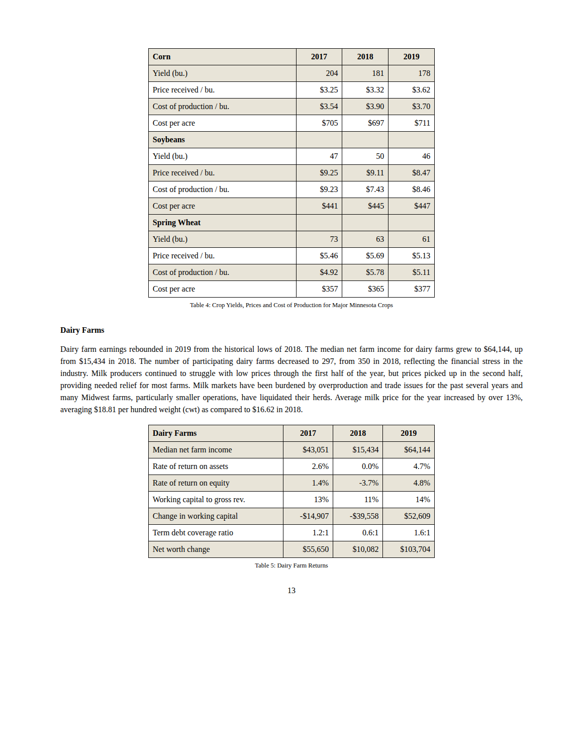| Corn | 2017 | 2018 | 2019 |
| --- | --- | --- | --- |
| Yield (bu.) | 204 | 181 | 178 |
| Price received / bu. | $3.25 | $3.32 | $3.62 |
| Cost of production / bu. | $3.54 | $3.90 | $3.70 |
| Cost per acre | $705 | $697 | $711 |
| Soybeans | | | |
| Yield (bu.) | 47 | 50 | 46 |
| Price received / bu. | $9.25 | $9.11 | $8.47 |
| Cost of production / bu. | $9.23 | $7.43 | $8.46 |
| Cost per acre | $441 | $445 | $447 |
| Spring Wheat | | | |
| Yield (bu.) | 73 | 63 | 61 |
| Price received / bu. | $5.46 | $5.69 | $5.13 |
| Cost of production / bu. | $4.92 | $5.78 | $5.11 |
| Cost per acre | $357 | $365 | $377 |
Table 4: Crop Yields, Prices and Cost of Production for Major Minnesota Crops
Dairy Farms
Dairy farm earnings rebounded in 2019 from the historical lows of 2018. The median net farm income for dairy farms grew to $64,144, up from $15,434 in 2018. The number of participating dairy farms decreased to 297, from 350 in 2018, reflecting the financial stress in the industry. Milk producers continued to struggle with low prices through the first half of the year, but prices picked up in the second half, providing needed relief for most farms. Milk markets have been burdened by overproduction and trade issues for the past several years and many Midwest farms, particularly smaller operations, have liquidated their herds. Average milk price for the year increased by over 13%, averaging $18.81 per hundred weight (cwt) as compared to $16.62 in 2018.
| Dairy Farms | 2017 | 2018 | 2019 |
| --- | --- | --- | --- |
| Median net farm income | $43,051 | $15,434 | $64,144 |
| Rate of return on assets | 2.6% | 0.0% | 4.7% |
| Rate of return on equity | 1.4% | -3.7% | 4.8% |
| Working capital to gross rev. | 13% | 11% | 14% |
| Change in working capital | -$14,907 | -$39,558 | $52,609 |
| Term debt coverage ratio | 1.2:1 | 0.6:1 | 1.6:1 |
| Net worth change | $55,650 | $10,082 | $103,704 |
Table 5: Dairy Farm Returns
13